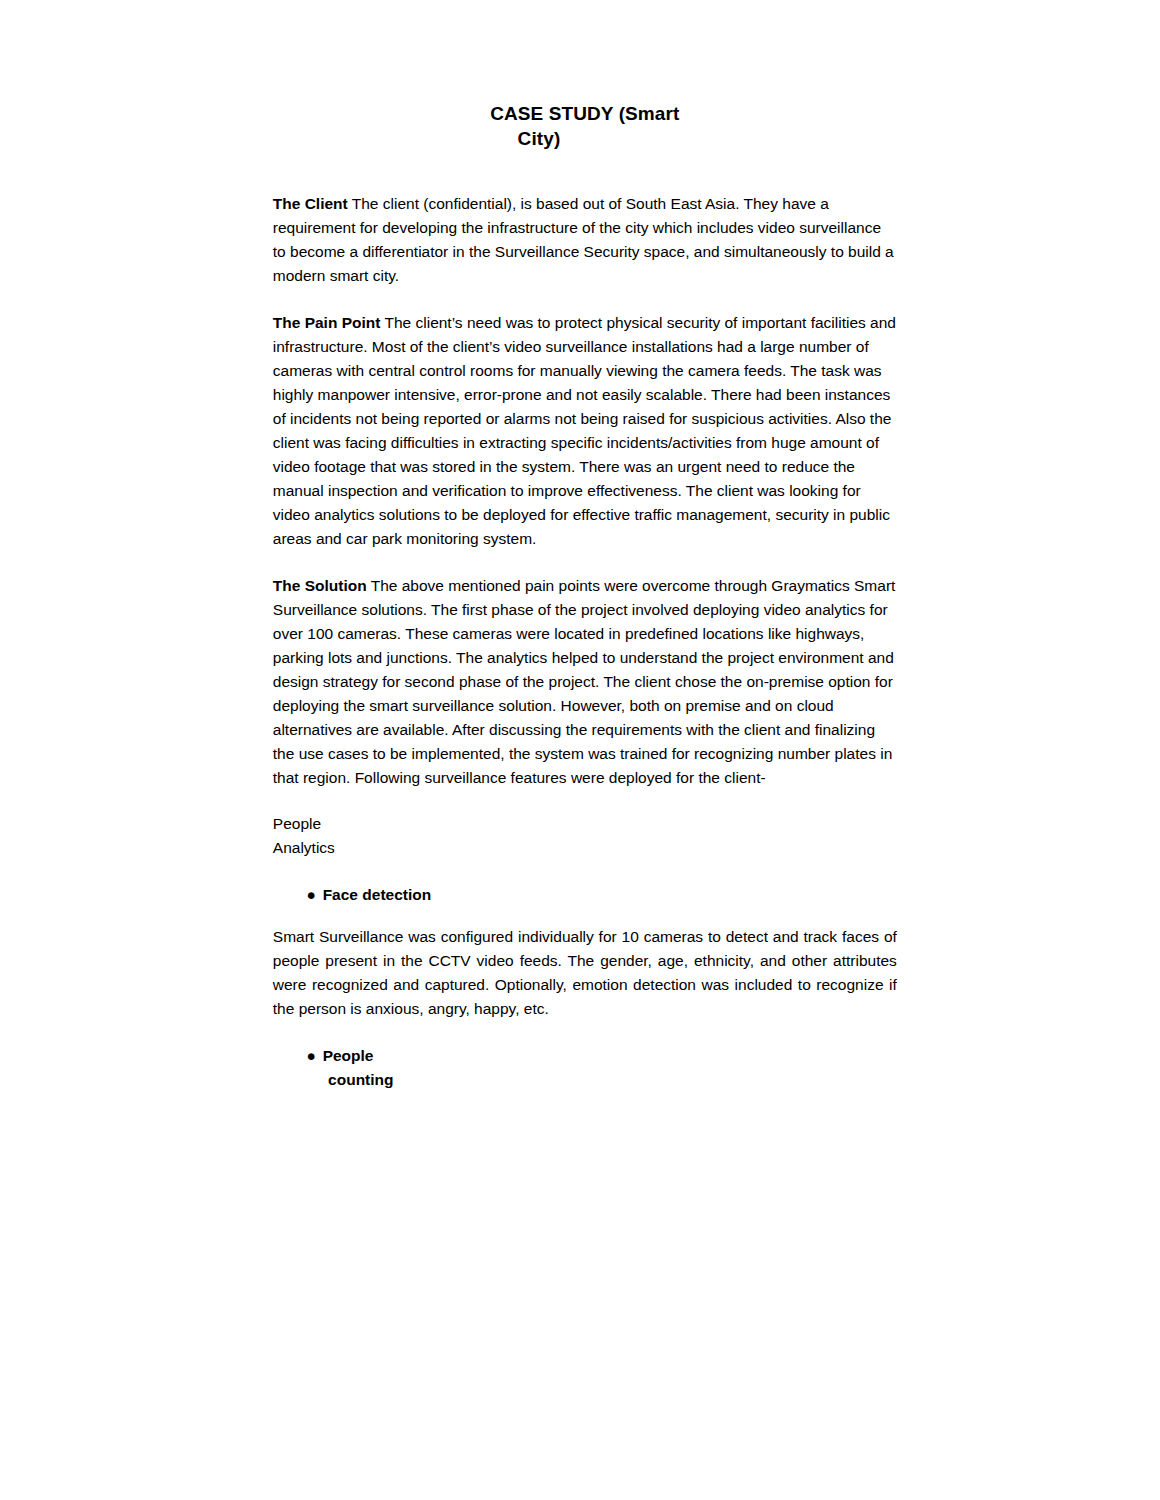CASE STUDY (SmartCity)
The Client The client (confidential), is based out of South East Asia. They have a requirement for developing the infrastructure of the city which includes video surveillance to become a differentiator in the Surveillance Security space, and simultaneously to build a modern smart city.
The Pain Point The client’s need was to protect physical security of important facilities and infrastructure. Most of the client’s video surveillance installations had a large number of cameras with central control rooms for manually viewing the camera feeds. The task was highly manpower intensive, error-prone and not easily scalable. There had been instances of incidents not being reported or alarms not being raised for suspicious activities. Also the client was facing difficulties in extracting specific incidents/activities from huge amount of video footage that was stored in the system. There was an urgent need to reduce the manual inspection and verification to improve effectiveness. The client was looking for video analytics solutions to be deployed for effective traffic management, security in public areas and car park monitoring system.
The Solution The above mentioned pain points were overcome through Graymatics Smart Surveillance solutions. The first phase of the project involved deploying video analytics for over 100 cameras. These cameras were located in predefined locations like highways, parking lots and junctions. The analytics helped to understand the project environment and design strategy for second phase of the project. The client chose the on-premise option for deploying the smart surveillance solution. However, both on premise and on cloud alternatives are available. After discussing the requirements with the client and finalizing the use cases to be implemented, the system was trained for recognizing number plates in that region. Following surveillance features were deployed for the client-
People Analytics
●Face detection
Smart Surveillance was configured individually for 10 cameras to detect and track faces of people present in the CCTV video feeds. The gender, age, ethnicity, and other attributes were recognized and captured. Optionally, emotion detection was included to recognize if the person is anxious, angry, happy, etc.
●Peoplecounting